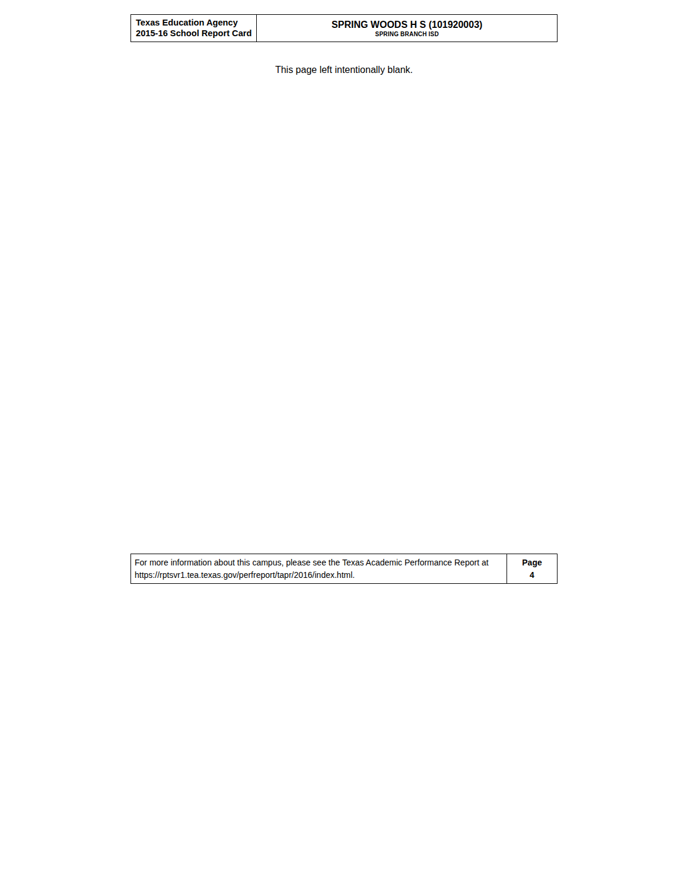Texas Education Agency
2015-16 School Report Card
SPRING WOODS H S (101920003)
SPRING BRANCH ISD
This page left intentionally blank.
For more information about this campus, please see the Texas Academic Performance Report at
https://rptsvr1.tea.texas.gov/perfreport/tapr/2016/index.html.
Page
4